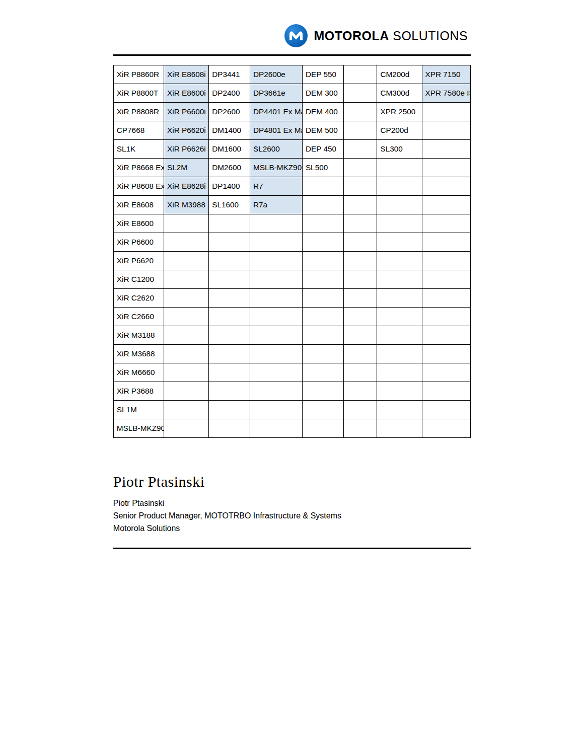MOTOROLA SOLUTIONS
| XiR P8860R | XiR E8608i | DP3441 | DP2600e | DEP 550 | | CM200d | XPR 7150 |
| XiR P8800T | XiR E8600i | DP2400 | DP3661e | DEM 300 | | CM300d | XPR 7580e IS |
| XiR P8808R | XiR P6600i | DP2600 | DP4401 Ex Ma | DEM 400 | | XPR 2500 | |
| CP7668 | XiR P6620i | DM1400 | DP4801 Ex Ma | DEM 500 | | CP200d | |
| SL1K | XiR P6626i | DM1600 | SL2600 | DEP 450 | | SL300 | |
| XiR P8668 Ex | SL2M | DM2600 | MSLB-MKZ900i | SL500 | | | |
| XiR P8608 Ex | XiR E8628i | DP1400 | R7 | | | | |
| XiR E8608 | XiR M3988 | SL1600 | R7a | | | | |
| XiR E8600 | | | | | | | |
| XiR P6600 | | | | | | | |
| XiR P6620 | | | | | | | |
| XiR C1200 | | | | | | | |
| XiR C2620 | | | | | | | |
| XiR C2660 | | | | | | | |
| XiR M3188 | | | | | | | |
| XiR M3688 | | | | | | | |
| XiR M6660 | | | | | | | |
| XiR P3688 | | | | | | | |
| SL1M | | | | | | | |
| MSLB-MKZ900 | | | | | | | |
Piotr Ptasinski
Piotr Ptasinski
Senior Product Manager, MOTOTRBO Infrastructure & Systems
Motorola Solutions